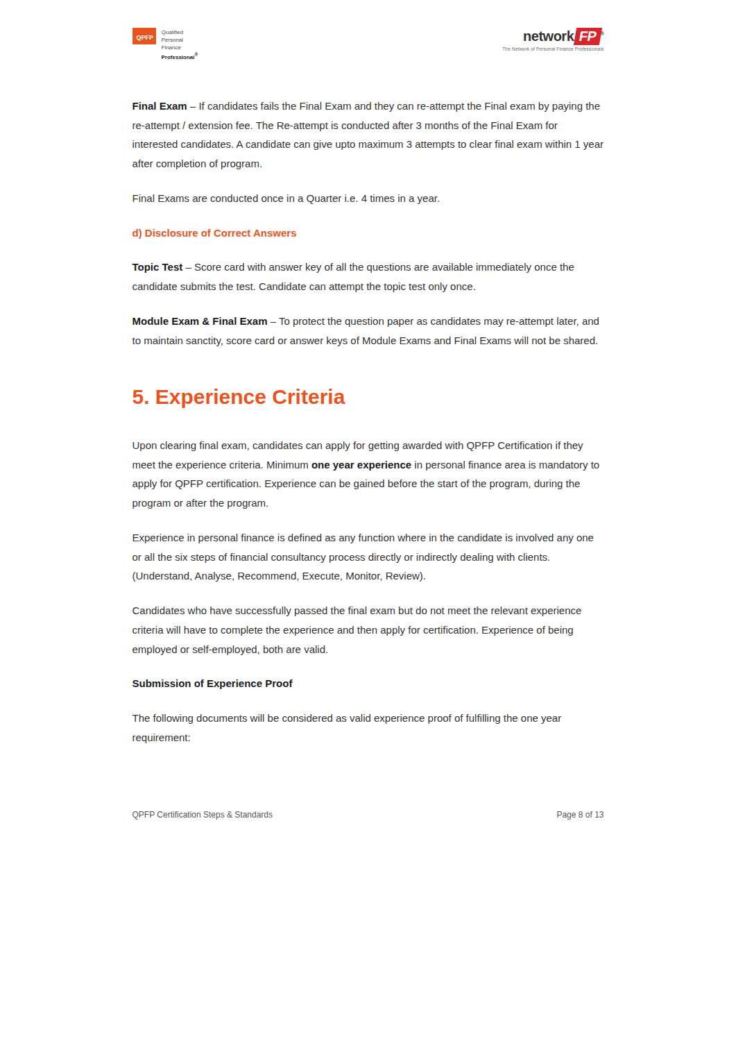QPFP
Qualified
Personal
Finance
Professional®
networkFP®
The Network of Personal Finance Professionals
Final Exam – If candidates fails the Final Exam and they can re-attempt the Final exam by paying the re-attempt / extension fee. The Re-attempt is conducted after 3 months of the Final Exam for interested candidates. A candidate can give upto maximum 3 attempts to clear final exam within 1 year after completion of program.
Final Exams are conducted once in a Quarter i.e. 4 times in a year.
d) Disclosure of Correct Answers
Topic Test – Score card with answer key of all the questions are available immediately once the candidate submits the test. Candidate can attempt the topic test only once.
Module Exam & Final Exam – To protect the question paper as candidates may re-attempt later, and to maintain sanctity, score card or answer keys of Module Exams and Final Exams will not be shared.
5. Experience Criteria
Upon clearing final exam, candidates can apply for getting awarded with QPFP Certification if they meet the experience criteria. Minimum one year experience in personal finance area is mandatory to apply for QPFP certification. Experience can be gained before the start of the program, during the program or after the program.
Experience in personal finance is defined as any function where in the candidate is involved any one or all the six steps of financial consultancy process directly or indirectly dealing with clients. (Understand, Analyse, Recommend, Execute, Monitor, Review).
Candidates who have successfully passed the final exam but do not meet the relevant experience criteria will have to complete the experience and then apply for certification. Experience of being employed or self-employed, both are valid.
Submission of Experience Proof
The following documents will be considered as valid experience proof of fulfilling the one year requirement:
QPFP Certification Steps & Standards
Page 8 of 13